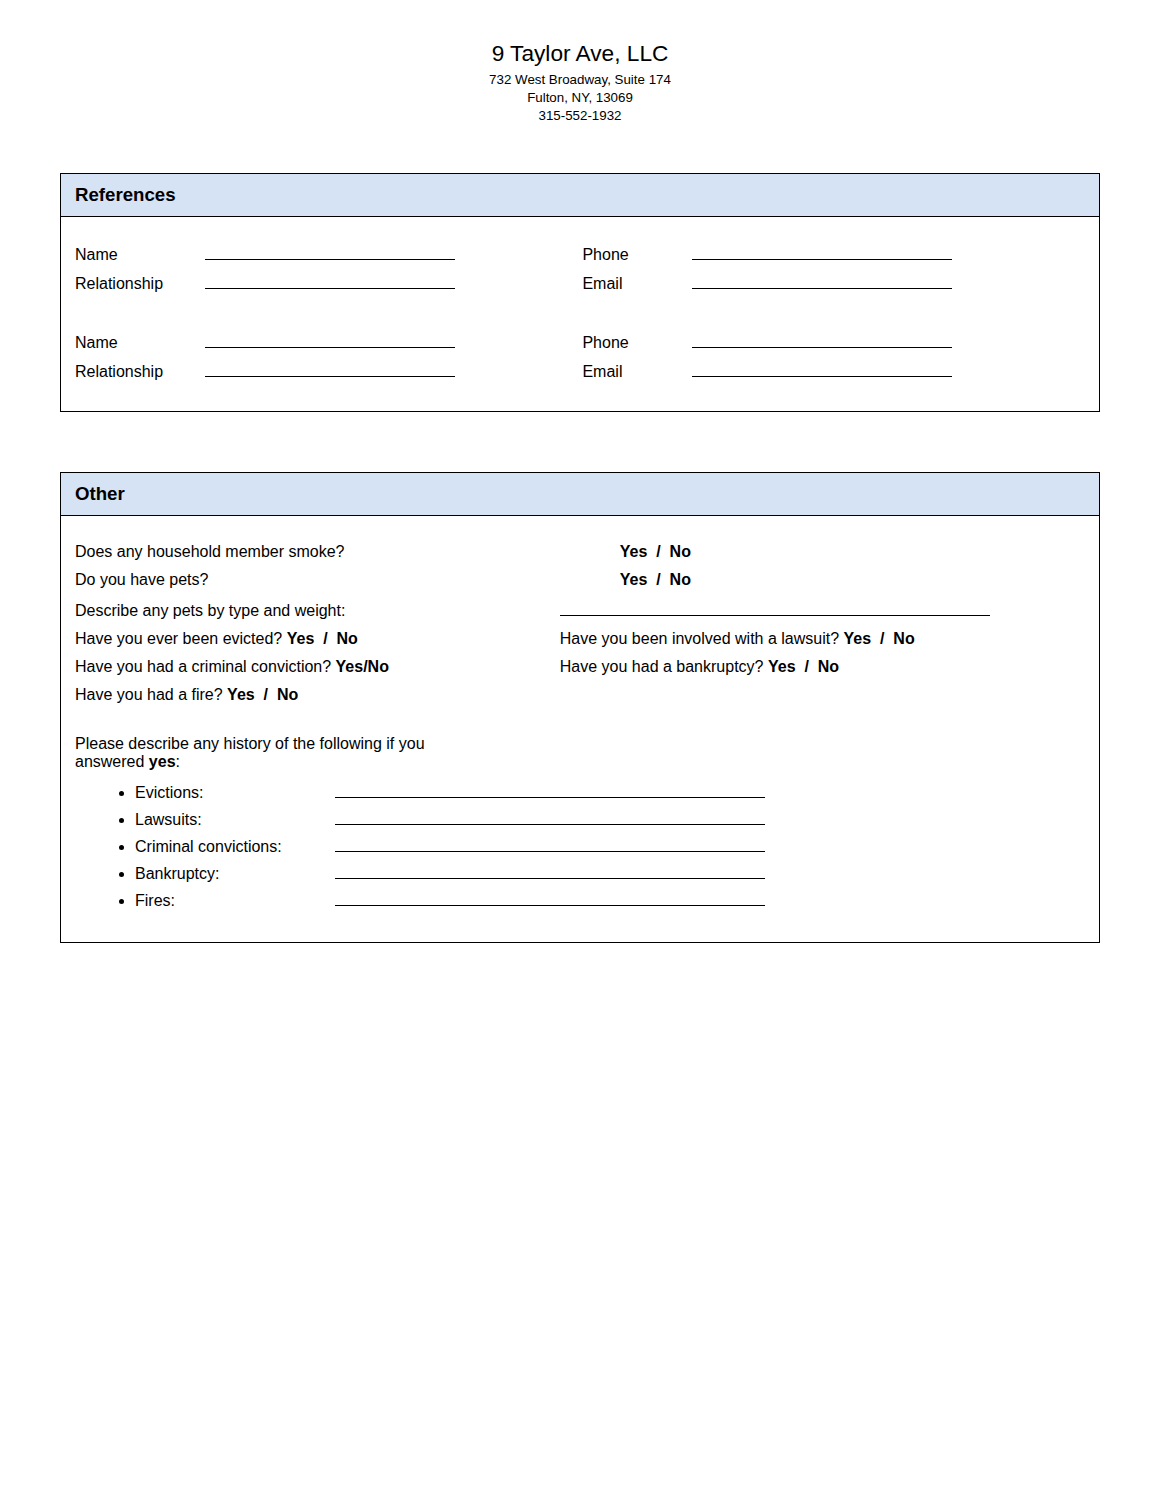9 Taylor Ave, LLC
732 West Broadway, Suite 174
Fulton, NY, 13069
315-552-1932
References
| Name | | Phone | |
| Relationship | | Email | |
| Name | | Phone | |
| Relationship | | Email | |
Other
| Does any household member smoke? | Yes / No |
| Do you have pets? | Yes / No |
| Describe any pets by type and weight: | |
| Have you ever been evicted? Yes / No | Have you been involved with a lawsuit? Yes / No |
| Have you had a criminal conviction? Yes/No | Have you had a bankruptcy? Yes / No |
| Have you had a fire? Yes / No | |
Please describe any history of the following if you answered yes:
Evictions:
Lawsuits:
Criminal convictions:
Bankruptcy:
Fires: